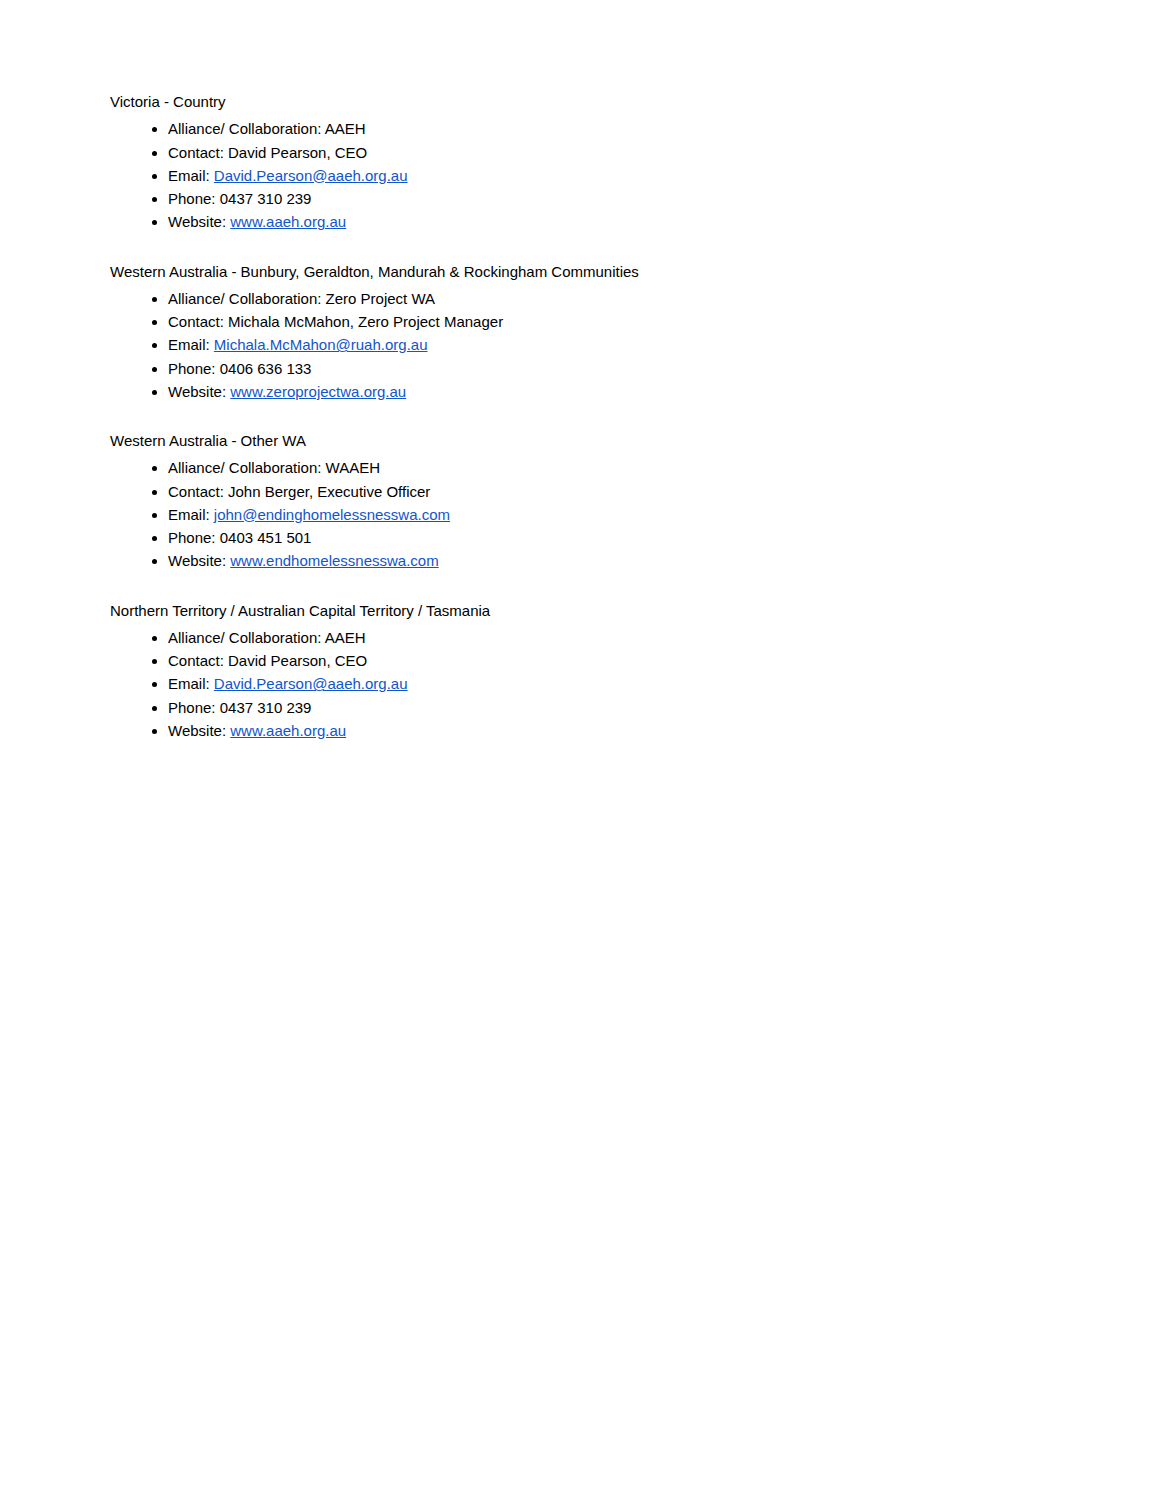Victoria - Country
Alliance/ Collaboration: AAEH
Contact: David Pearson, CEO
Email: David.Pearson@aaeh.org.au
Phone: 0437 310 239
Website: www.aaeh.org.au
Western Australia - Bunbury, Geraldton, Mandurah & Rockingham Communities
Alliance/ Collaboration: Zero Project WA
Contact: Michala McMahon, Zero Project Manager
Email: Michala.McMahon@ruah.org.au
Phone: 0406 636 133
Website: www.zeroprojectwa.org.au
Western Australia - Other WA
Alliance/ Collaboration: WAAEH
Contact: John Berger, Executive Officer
Email: john@endinghomelessnesswa.com
Phone: 0403 451 501
Website: www.endhomelessnesswa.com
Northern Territory / Australian Capital Territory / Tasmania
Alliance/ Collaboration: AAEH
Contact: David Pearson, CEO
Email: David.Pearson@aaeh.org.au
Phone: 0437 310 239
Website: www.aaeh.org.au